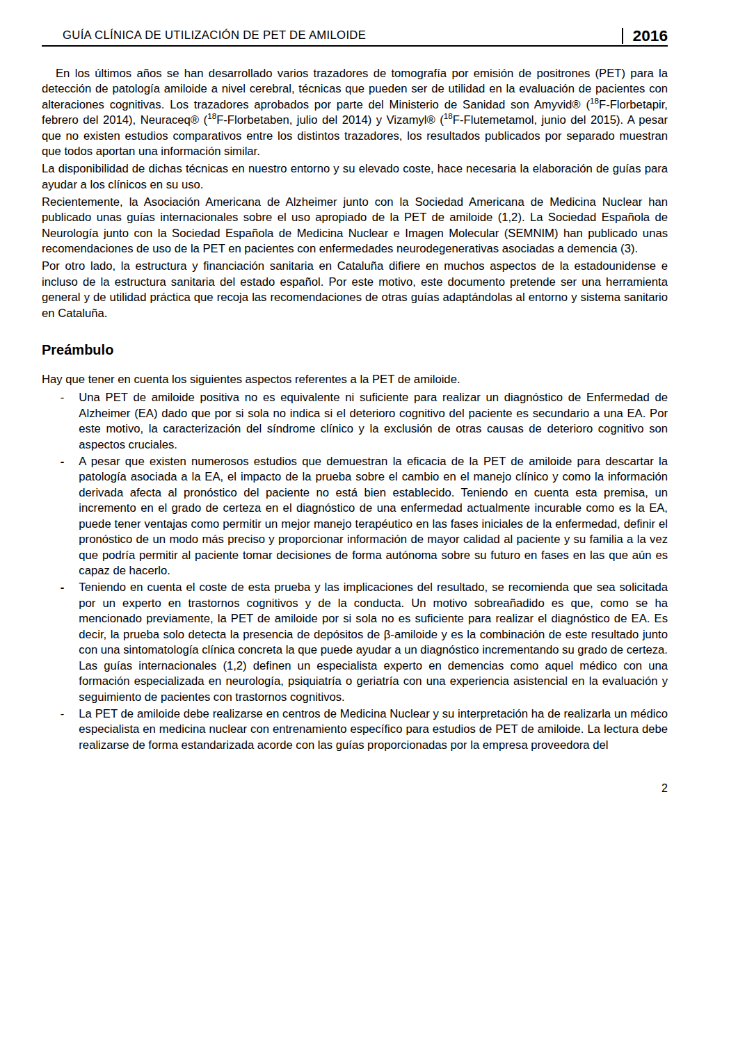GUÍA CLÍNICA DE UTILIZACIÓN DE PET DE AMILOIDE
2016
En los últimos años se han desarrollado varios trazadores de tomografía por emisión de positrones (PET) para la detección de patología amiloide a nivel cerebral, técnicas que pueden ser de utilidad en la evaluación de pacientes con alteraciones cognitivas. Los trazadores aprobados por parte del Ministerio de Sanidad son Amyvid® (18F-Florbetapir, febrero del 2014), Neuraceq® (18F-Florbetaben, julio del 2014) y Vizamyl® (18F-Flutemetamol, junio del 2015). A pesar que no existen estudios comparativos entre los distintos trazadores, los resultados publicados por separado muestran que todos aportan una información similar.
La disponibilidad de dichas técnicas en nuestro entorno y su elevado coste, hace necesaria la elaboración de guías para ayudar a los clínicos en su uso.
Recientemente, la Asociación Americana de Alzheimer junto con la Sociedad Americana de Medicina Nuclear han publicado unas guías internacionales sobre el uso apropiado de la PET de amiloide (1,2). La Sociedad Española de Neurología junto con la Sociedad Española de Medicina Nuclear e Imagen Molecular (SEMNIM) han publicado unas recomendaciones de uso de la PET en pacientes con enfermedades neurodegenerativas asociadas a demencia (3).
Por otro lado, la estructura y financiación sanitaria en Cataluña difiere en muchos aspectos de la estadounidense e incluso de la estructura sanitaria del estado español. Por este motivo, este documento pretende ser una herramienta general y de utilidad práctica que recoja las recomendaciones de otras guías adaptándolas al entorno y sistema sanitario en Cataluña.
Preámbulo
Hay que tener en cuenta los siguientes aspectos referentes a la PET de amiloide.
Una PET de amiloide positiva no es equivalente ni suficiente para realizar un diagnóstico de Enfermedad de Alzheimer (EA) dado que por si sola no indica si el deterioro cognitivo del paciente es secundario a una EA. Por este motivo, la caracterización del síndrome clínico y la exclusión de otras causas de deterioro cognitivo son aspectos cruciales.
A pesar que existen numerosos estudios que demuestran la eficacia de la PET de amiloide para descartar la patología asociada a la EA, el impacto de la prueba sobre el cambio en el manejo clínico y como la información derivada afecta al pronóstico del paciente no está bien establecido. Teniendo en cuenta esta premisa, un incremento en el grado de certeza en el diagnóstico de una enfermedad actualmente incurable como es la EA, puede tener ventajas como permitir un mejor manejo terapéutico en las fases iniciales de la enfermedad, definir el pronóstico de un modo más preciso y proporcionar información de mayor calidad al paciente y su familia a la vez que podría permitir al paciente tomar decisiones de forma autónoma sobre su futuro en fases en las que aún es capaz de hacerlo.
Teniendo en cuenta el coste de esta prueba y las implicaciones del resultado, se recomienda que sea solicitada por un experto en trastornos cognitivos y de la conducta. Un motivo sobreañadido es que, como se ha mencionado previamente, la PET de amiloide por si sola no es suficiente para realizar el diagnóstico de EA. Es decir, la prueba solo detecta la presencia de depósitos de β-amiloide y es la combinación de este resultado junto con una sintomatología clínica concreta la que puede ayudar a un diagnóstico incrementando su grado de certeza. Las guías internacionales (1,2) definen un especialista experto en demencias como aquel médico con una formación especializada en neurología, psiquiatría o geriatría con una experiencia asistencial en la evaluación y seguimiento de pacientes con trastornos cognitivos.
La PET de amiloide debe realizarse en centros de Medicina Nuclear y su interpretación ha de realizarla un médico especialista en medicina nuclear con entrenamiento específico para estudios de PET de amiloide. La lectura debe realizarse de forma estandarizada acorde con las guías proporcionadas por la empresa proveedora del
2